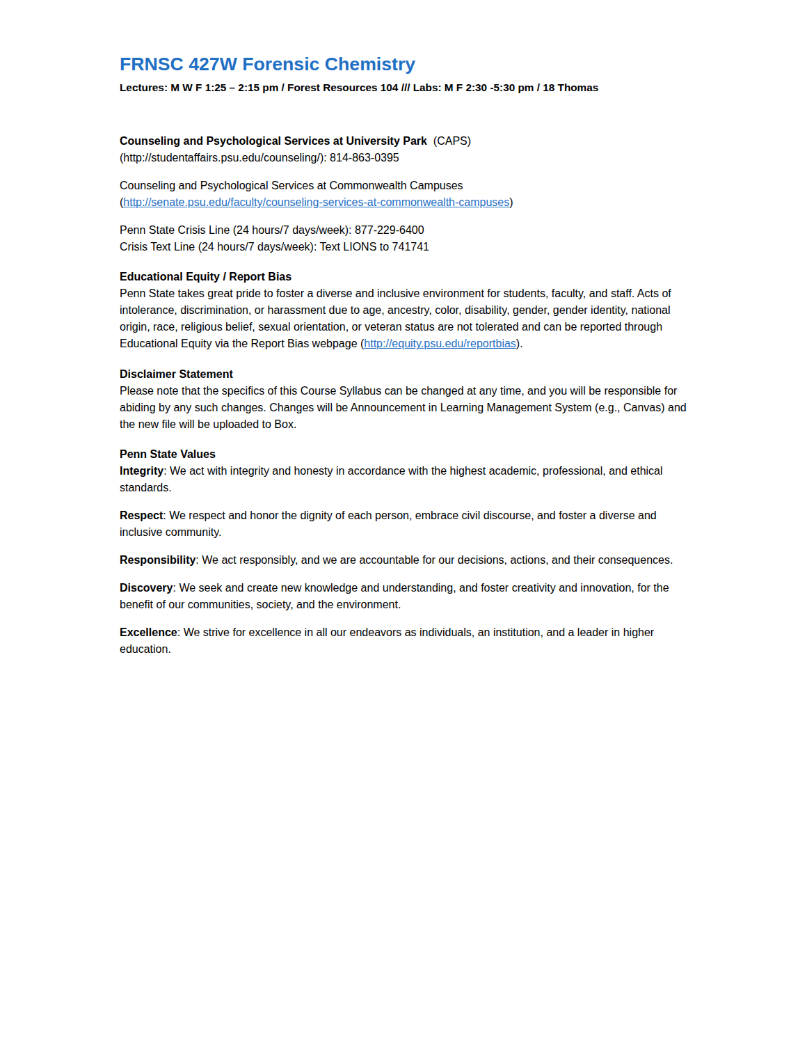FRNSC 427W Forensic Chemistry
Lectures: M W F 1:25 – 2:15 pm / Forest Resources 104 /// Labs: M F 2:30 -5:30 pm / 18 Thomas
Counseling and Psychological Services at University Park (CAPS)
(http://studentaffairs.psu.edu/counseling/): 814-863-0395
Counseling and Psychological Services at Commonwealth Campuses
(http://senate.psu.edu/faculty/counseling-services-at-commonwealth-campuses)
Penn State Crisis Line (24 hours/7 days/week): 877-229-6400
Crisis Text Line (24 hours/7 days/week): Text LIONS to 741741
Educational Equity / Report Bias
Penn State takes great pride to foster a diverse and inclusive environment for students, faculty, and staff. Acts of intolerance, discrimination, or harassment due to age, ancestry, color, disability, gender, gender identity, national origin, race, religious belief, sexual orientation, or veteran status are not tolerated and can be reported through Educational Equity via the Report Bias webpage (http://equity.psu.edu/reportbias).
Disclaimer Statement
Please note that the specifics of this Course Syllabus can be changed at any time, and you will be responsible for abiding by any such changes. Changes will be Announcement in Learning Management System (e.g., Canvas) and the new file will be uploaded to Box.
Penn State Values
Integrity: We act with integrity and honesty in accordance with the highest academic, professional, and ethical standards.
Respect: We respect and honor the dignity of each person, embrace civil discourse, and foster a diverse and inclusive community.
Responsibility: We act responsibly, and we are accountable for our decisions, actions, and their consequences.
Discovery: We seek and create new knowledge and understanding, and foster creativity and innovation, for the benefit of our communities, society, and the environment.
Excellence: We strive for excellence in all our endeavors as individuals, an institution, and a leader in higher education.